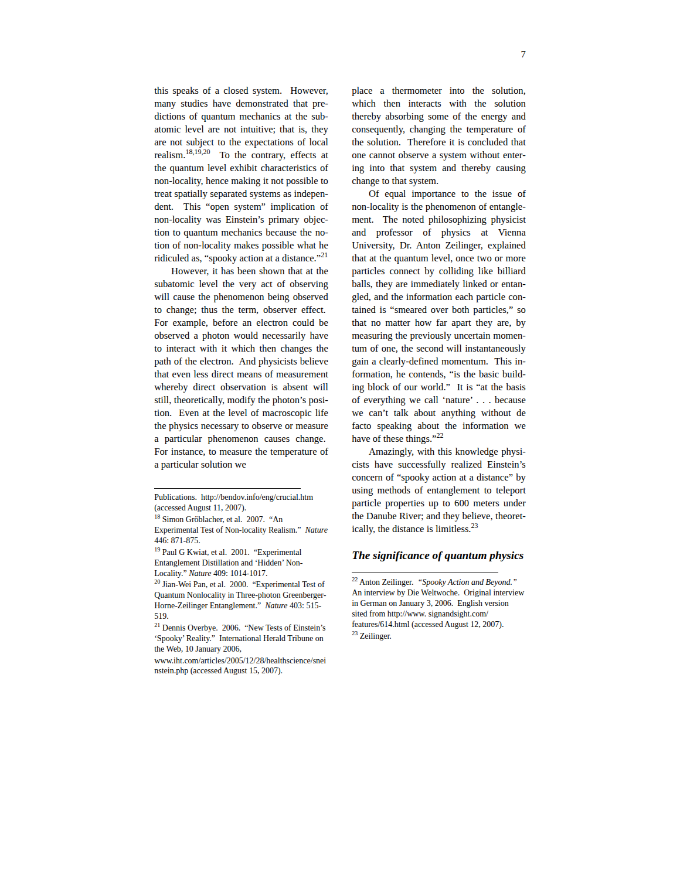7
this speaks of a closed system. However, many studies have demonstrated that predictions of quantum mechanics at the subatomic level are not intuitive; that is, they are not subject to the expectations of local realism.18,19,20 To the contrary, effects at the quantum level exhibit characteristics of non-locality, hence making it not possible to treat spatially separated systems as independent. This “open system” implication of non-locality was Einstein’s primary objection to quantum mechanics because the notion of non-locality makes possible what he ridiculed as, “spooky action at a distance.”21
However, it has been shown that at the subatomic level the very act of observing will cause the phenomenon being observed to change; thus the term, observer effect. For example, before an electron could be observed a photon would necessarily have to interact with it which then changes the path of the electron. And physicists believe that even less direct means of measurement whereby direct observation is absent will still, theoretically, modify the photon’s position. Even at the level of macroscopic life the physics necessary to observe or measure a particular phenomenon causes change. For instance, to measure the temperature of a particular solution we
Publications. http://bendov.info/eng/crucial.htm (accessed August 11, 2007).
18 Simon Gröblacher, et al. 2007. “An Experimental Test of Non-locality Realism.” Nature 446: 871-875.
19 Paul G Kwiat, et al. 2001. “Experimental Entanglement Distillation and ‘Hidden’ Non-Locality.” Nature 409: 1014-1017.
20 Jian-Wei Pan, et al. 2000. “Experimental Test of Quantum Nonlocality in Three-photon Greenberger-Horne-Zeilinger Entanglement.” Nature 403: 515-519.
21 Dennis Overbye. 2006. “New Tests of Einstein’s ‘Spooky’ Reality.” International Herald Tribune on the Web, 10 January 2006,
www.iht.com/articles/2005/12/28/healthscience/sneinstein.php (accessed August 15, 2007).
place a thermometer into the solution, which then interacts with the solution thereby absorbing some of the energy and consequently, changing the temperature of the solution. Therefore it is concluded that one cannot observe a system without entering into that system and thereby causing change to that system.
Of equal importance to the issue of non-locality is the phenomenon of entanglement. The noted philosophizing physicist and professor of physics at Vienna University, Dr. Anton Zeilinger, explained that at the quantum level, once two or more particles connect by colliding like billiard balls, they are immediately linked or entangled, and the information each particle contained is “smeared over both particles,” so that no matter how far apart they are, by measuring the previously uncertain momentum of one, the second will instantaneously gain a clearly-defined momentum. This information, he contends, “is the basic building block of our world.” It is “at the basis of everything we call ‘nature’ . . . because we can’t talk about anything without de facto speaking about the information we have of these things.”22
Amazingly, with this knowledge physicists have successfully realized Einstein’s concern of “spooky action at a distance” by using methods of entanglement to teleport particle properties up to 600 meters under the Danube River; and they believe, theoretically, the distance is limitless.23
The significance of quantum physics
22 Anton Zeilinger. “Spooky Action and Beyond.” An interview by Die Weltwoche. Original interview in German on January 3, 2006. English version sited from http://www. signandsight.com/ features/614.html (accessed August 12, 2007).
23 Zeilinger.